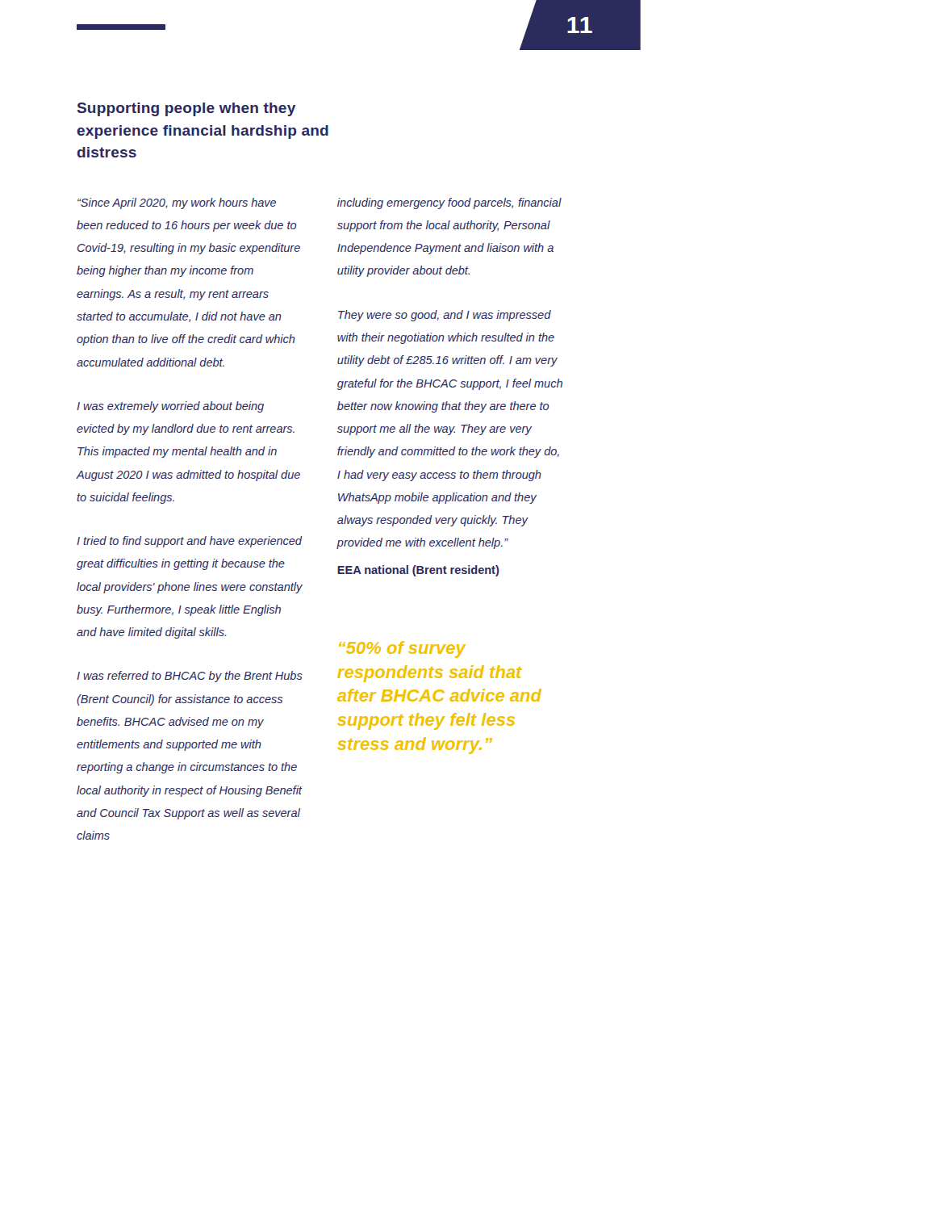11
Supporting people when they experience financial hardship and distress
“Since April 2020, my work hours have been reduced to 16 hours per week due to Covid-19, resulting in my basic expenditure being higher than my income from earnings. As a result, my rent arrears started to accumulate, I did not have an option than to live off the credit card which accumulated additional debt.
I was extremely worried about being evicted by my landlord due to rent arrears. This impacted my mental health and in August 2020 I was admitted to hospital due to suicidal feelings.
I tried to find support and have experienced great difficulties in getting it because the local providers' phone lines were constantly busy. Furthermore, I speak little English and have limited digital skills.
I was referred to BHCAC by the Brent Hubs (Brent Council) for assistance to access benefits. BHCAC advised me on my entitlements and supported me with reporting a change in circumstances to the local authority in respect of Housing Benefit and Council Tax Support as well as several claims
including emergency food parcels, financial support from the local authority, Personal Independence Payment and liaison with a utility provider about debt.
They were so good, and I was impressed with their negotiation which resulted in the utility debt of £285.16 written off. I am very grateful for the BHCAC support, I feel much better now knowing that they are there to support me all the way. They are very friendly and committed to the work they do, I had very easy access to them through WhatsApp mobile application and they always responded very quickly. They provided me with excellent help.”
EEA national (Brent resident)
“50% of survey respondents said that after BHCAC advice and support they felt less stress and worry.”